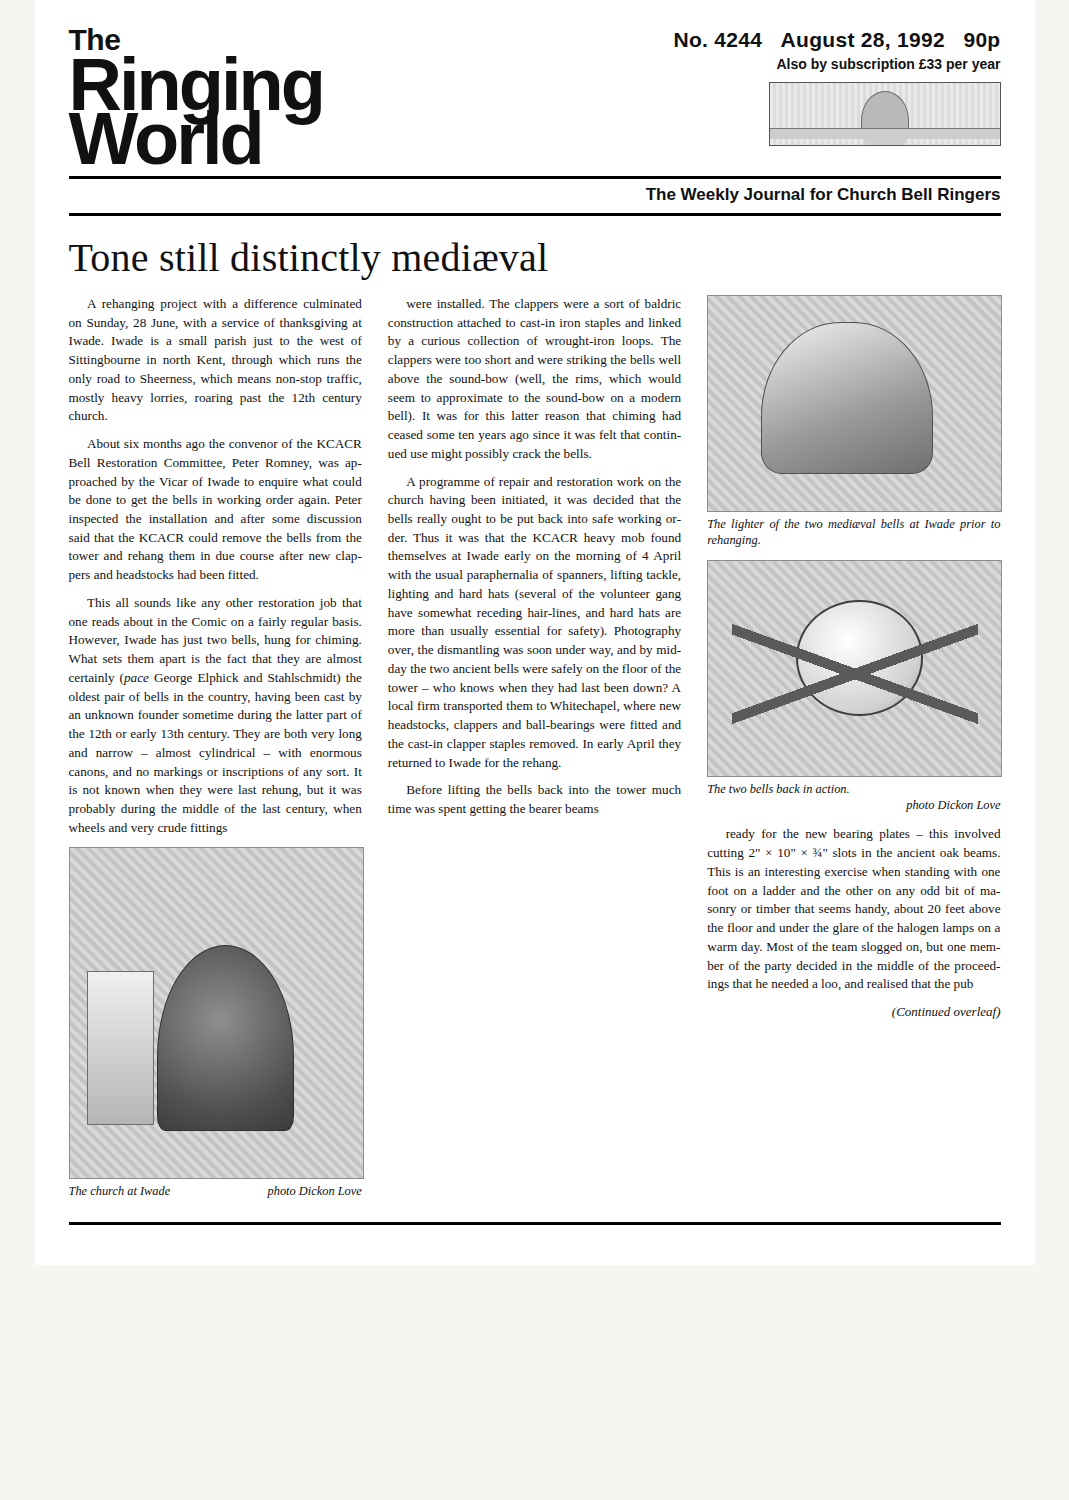The Ringing World
No. 4244 August 28, 1992 90p
Also by subscription £33 per year
The Weekly Journal for Church Bell Ringers
Tone still distinctly mediæval
A rehanging project with a difference culminated on Sunday, 28 June, with a service of thanksgiving at Iwade. Iwade is a small parish just to the west of Sittingbourne in north Kent, through which runs the only road to Sheerness, which means non-stop traffic, mostly heavy lorries, roaring past the 12th century church.
About six months ago the convenor of the KCACR Bell Restoration Committee, Peter Romney, was approached by the Vicar of Iwade to enquire what could be done to get the bells in working order again. Peter inspected the installation and after some discussion said that the KCACR could remove the bells from the tower and rehang them in due course after new clappers and headstocks had been fitted.
This all sounds like any other restoration job that one reads about in the Comic on a fairly regular basis. However, Iwade has just two bells, hung for chiming. What sets them apart is the fact that they are almost certainly (pace George Elphick and Stahlschmidt) the oldest pair of bells in the country, having been cast by an unknown founder sometime during the latter part of the 12th or early 13th century. They are both very long and narrow – almost cylindrical – with enormous canons, and no markings or inscriptions of any sort. It is not known when they were last rehung, but it was probably during the middle of the last century, when wheels and very crude fittings
The church at Iwade photo Dickon Love
were installed. The clappers were a sort of baldric construction attached to cast-in iron staples and linked by a curious collection of wrought-iron loops. The clappers were too short and were striking the bells well above the sound-bow (well, the rims, which would seem to approximate to the sound-bow on a modern bell). It was for this latter reason that chiming had ceased some ten years ago since it was felt that continued use might possibly crack the bells.
A programme of repair and restoration work on the church having been initiated, it was decided that the bells really ought to be put back into safe working order. Thus it was that the KCACR heavy mob found themselves at Iwade early on the morning of 4 April with the usual paraphernalia of spanners, lifting tackle, lighting and hard hats (several of the volunteer gang have somewhat receding hair-lines, and hard hats are more than usually essential for safety). Photography over, the dismantling was soon under way, and by mid-day the two ancient bells were safely on the floor of the tower – who knows when they had last been down? A local firm transported them to Whitechapel, where new headstocks, clappers and ball-bearings were fitted and the cast-in clapper staples removed. In early April they returned to Iwade for the rehang.
Before lifting the bells back into the tower much time was spent getting the bearer beams
The lighter of the two mediæval bells at Iwade prior to rehanging.
The two bells back in action. photo Dickon Love
ready for the new bearing plates – this involved cutting 2" × 10" × ¾" slots in the ancient oak beams. This is an interesting exercise when standing with one foot on a ladder and the other on any odd bit of masonry or timber that seems handy, about 20 feet above the floor and under the glare of the halogen lamps on a warm day. Most of the team slogged on, but one member of the party decided in the middle of the proceedings that he needed a loo, and realised that the pub
(Continued overleaf)